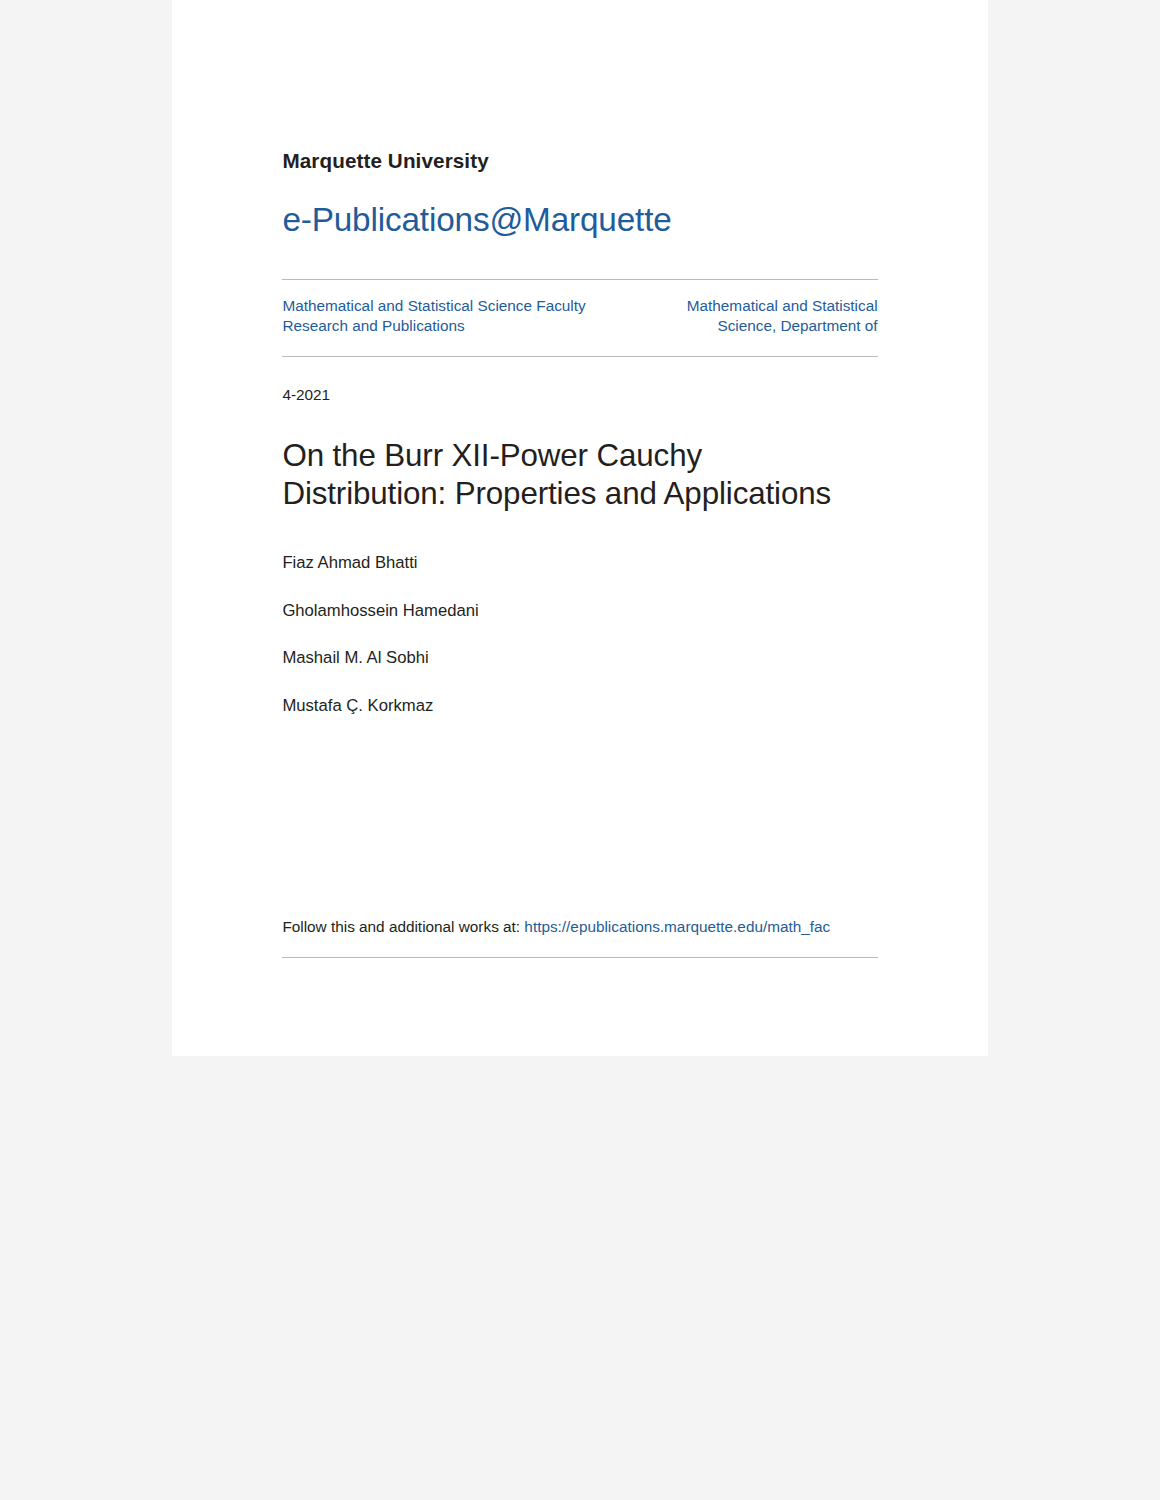Marquette University
e-Publications@Marquette
Mathematical and Statistical Science Faculty Research and Publications
Mathematical and Statistical Science, Department of
4-2021
On the Burr XII-Power Cauchy Distribution: Properties and Applications
Fiaz Ahmad Bhatti
Gholamhossein Hamedani
Mashail M. Al Sobhi
Mustafa Ç. Korkmaz
Follow this and additional works at: https://epublications.marquette.edu/math_fac